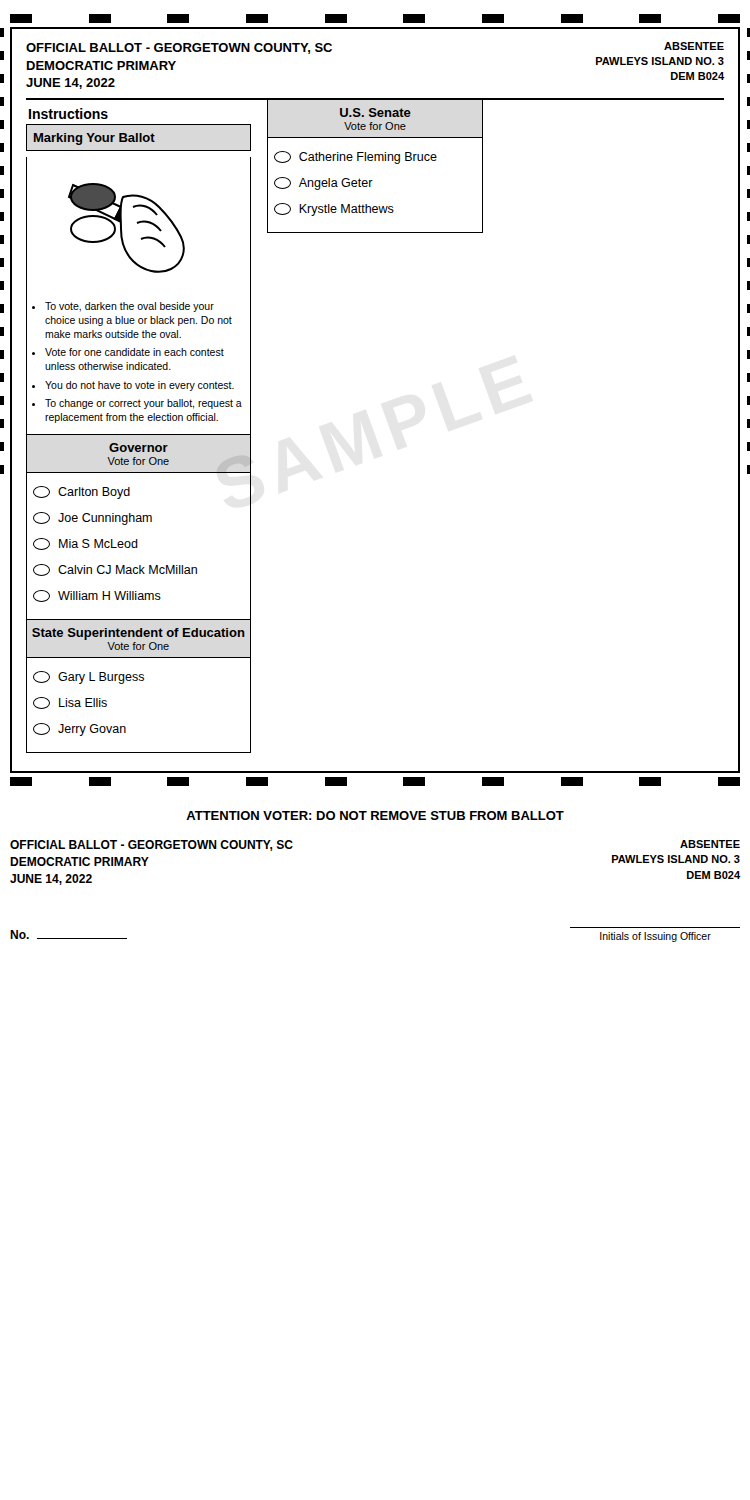SAMPLE
OFFICIAL BALLOT - GEORGETOWN COUNTY, SC
DEMOCRATIC PRIMARY
JUNE 14, 2022
ABSENTEE
PAWLEYS ISLAND NO. 3
DEM B024
Instructions
Marking Your Ballot
To vote, darken the oval beside your choice using a blue or black pen. Do not make marks outside the oval.
Vote for one candidate in each contest unless otherwise indicated.
You do not have to vote in every contest.
To change or correct your ballot, request a replacement from the election official.
Governor
Vote for One
Carlton Boyd
Joe Cunningham
Mia S McLeod
Calvin CJ Mack McMillan
William H Williams
State Superintendent of Education
Vote for One
Gary L Burgess
Lisa Ellis
Jerry Govan
U.S. Senate
Vote for One
Catherine Fleming Bruce
Angela Geter
Krystle Matthews
ATTENTION VOTER: DO NOT REMOVE STUB FROM BALLOT
OFFICIAL BALLOT - GEORGETOWN COUNTY, SC
DEMOCRATIC PRIMARY
JUNE 14, 2022
ABSENTEE
PAWLEYS ISLAND NO. 3
DEM B024
No.
Initials of Issuing Officer